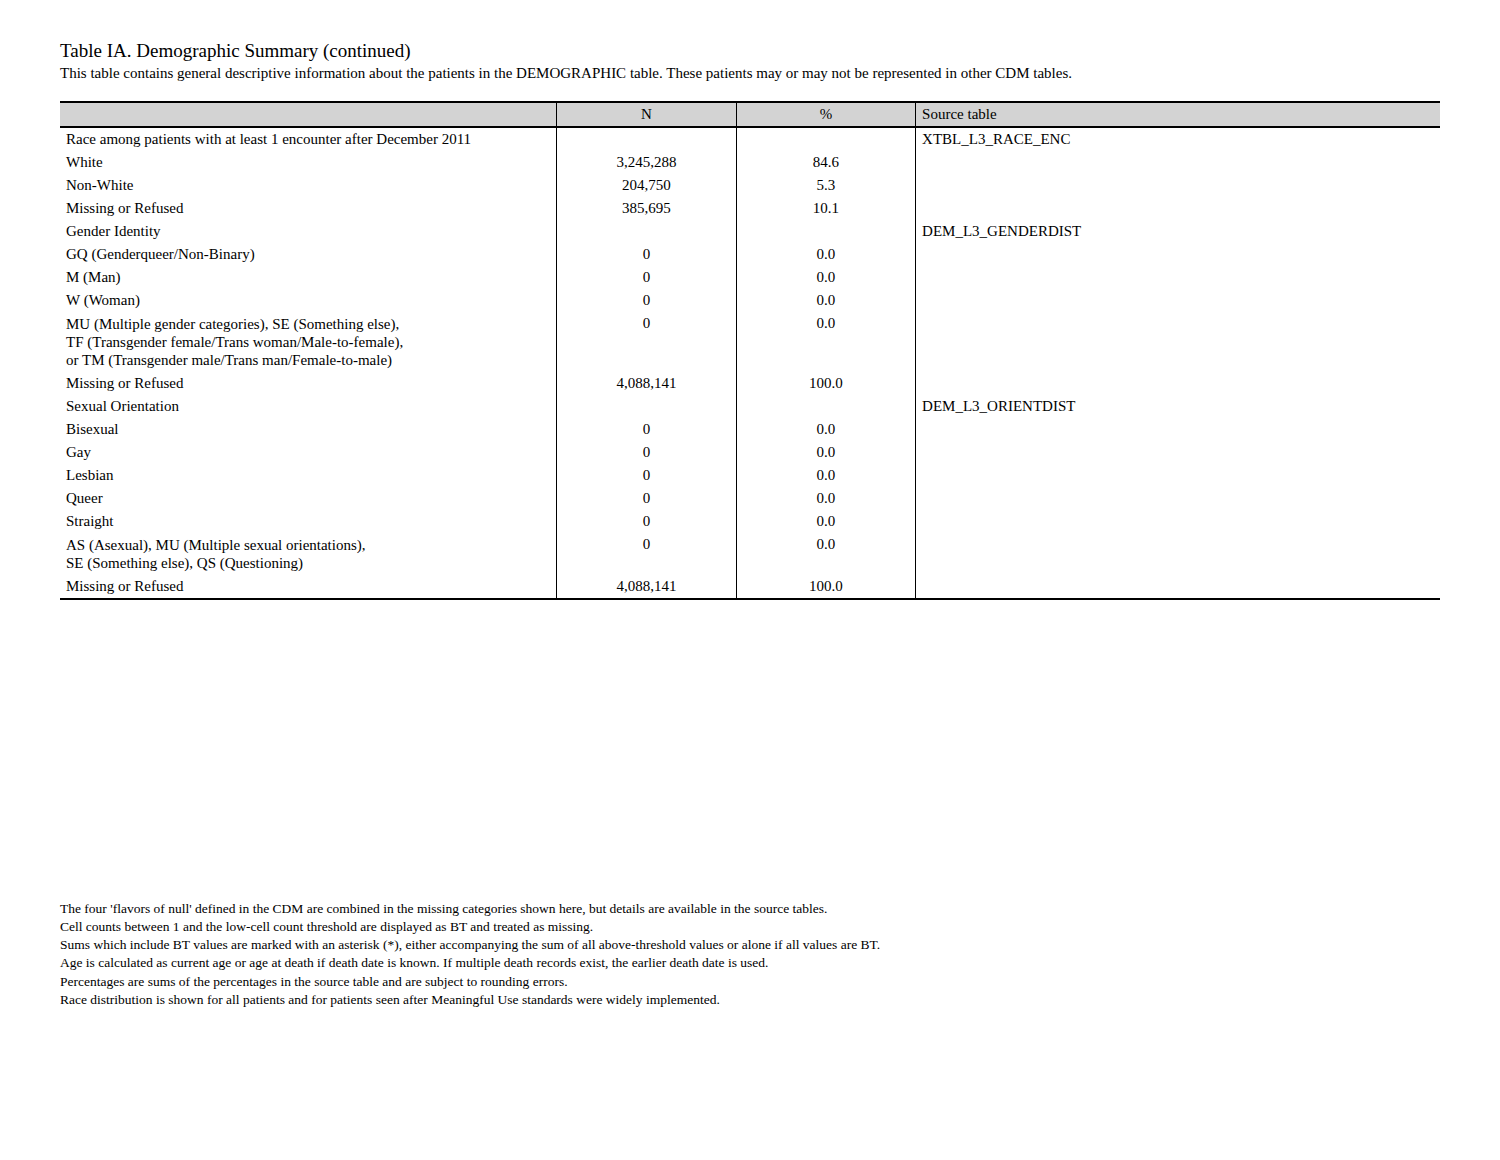Table IA. Demographic Summary (continued)
This table contains general descriptive information about the patients in the DEMOGRAPHIC table. These patients may or may not be represented in other CDM tables.
| | N | % | Source table |
| --- | --- | --- | --- |
| Race among patients with at least 1 encounter after December 2011 | | | XTBL_L3_RACE_ENC |
| White | 3,245,288 | 84.6 | |
| Non-White | 204,750 | 5.3 | |
| Missing or Refused | 385,695 | 10.1 | |
| Gender Identity | | | DEM_L3_GENDERDIST |
| GQ (Genderqueer/Non-Binary) | 0 | 0.0 | |
| M (Man) | 0 | 0.0 | |
| W (Woman) | 0 | 0.0 | |
| MU (Multiple gender categories), SE (Something else), TF (Transgender female/Trans woman/Male-to-female), or TM (Transgender male/Trans man/Female-to-male) | 0 | 0.0 | |
| Missing or Refused | 4,088,141 | 100.0 | |
| Sexual Orientation | | | DEM_L3_ORIENTDIST |
| Bisexual | 0 | 0.0 | |
| Gay | 0 | 0.0 | |
| Lesbian | 0 | 0.0 | |
| Queer | 0 | 0.0 | |
| Straight | 0 | 0.0 | |
| AS (Asexual), MU (Multiple sexual orientations), SE (Something else), QS (Questioning) | 0 | 0.0 | |
| Missing or Refused | 4,088,141 | 100.0 | |
The four 'flavors of null' defined in the CDM are combined in the missing categories shown here, but details are available in the source tables.
Cell counts between 1 and the low-cell count threshold are displayed as BT and treated as missing.
Sums which include BT values are marked with an asterisk (*), either accompanying the sum of all above-threshold values or alone if all values are BT.
Age is calculated as current age or age at death if death date is known. If multiple death records exist, the earlier death date is used.
Percentages are sums of the percentages in the source table and are subject to rounding errors.
Race distribution is shown for all patients and for patients seen after Meaningful Use standards were widely implemented.